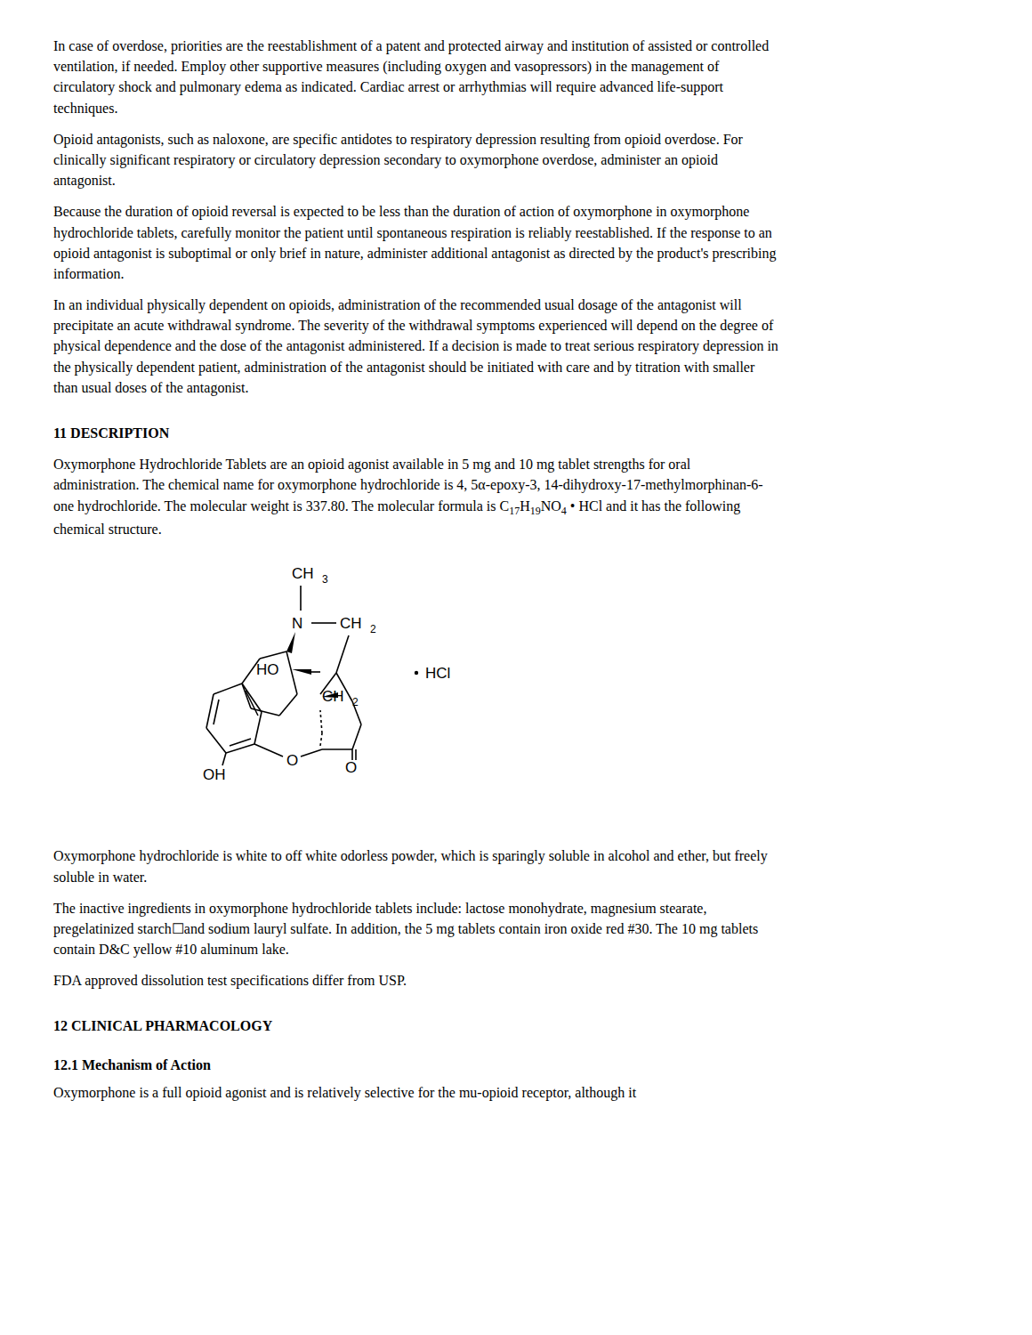In case of overdose, priorities are the reestablishment of a patent and protected airway and institution of assisted or controlled ventilation, if needed. Employ other supportive measures (including oxygen and vasopressors) in the management of circulatory shock and pulmonary edema as indicated. Cardiac arrest or arrhythmias will require advanced life-support techniques.
Opioid antagonists, such as naloxone, are specific antidotes to respiratory depression resulting from opioid overdose. For clinically significant respiratory or circulatory depression secondary to oxymorphone overdose, administer an opioid antagonist.
Because the duration of opioid reversal is expected to be less than the duration of action of oxymorphone in oxymorphone hydrochloride tablets, carefully monitor the patient until spontaneous respiration is reliably reestablished. If the response to an opioid antagonist is suboptimal or only brief in nature, administer additional antagonist as directed by the product's prescribing information.
In an individual physically dependent on opioids, administration of the recommended usual dosage of the antagonist will precipitate an acute withdrawal syndrome. The severity of the withdrawal symptoms experienced will depend on the degree of physical dependence and the dose of the antagonist administered. If a decision is made to treat serious respiratory depression in the physically dependent patient, administration of the antagonist should be initiated with care and by titration with smaller than usual doses of the antagonist.
11 DESCRIPTION
Oxymorphone Hydrochloride Tablets are an opioid agonist available in 5 mg and 10 mg tablet strengths for oral administration. The chemical name for oxymorphone hydrochloride is 4, 5α-epoxy-3, 14-dihydroxy-17-methylmorphinan-6-one hydrochloride. The molecular weight is 337.80. The molecular formula is C17H19NO4 • HCl and it has the following chemical structure.
CH 3 N CH 2 HCl HO CH 2 OH O O
Oxymorphone hydrochloride is white to off white odorless powder, which is sparingly soluble in alcohol and ether, but freely soluble in water.
The inactive ingredients in oxymorphone hydrochloride tablets include: lactose monohydrate, magnesium stearate, pregelatinized starch☐and sodium lauryl sulfate. In addition, the 5 mg tablets contain iron oxide red #30. The 10 mg tablets contain D&C yellow #10 aluminum lake.
FDA approved dissolution test specifications differ from USP.
12 CLINICAL PHARMACOLOGY
12.1 Mechanism of Action
Oxymorphone is a full opioid agonist and is relatively selective for the mu-opioid receptor, although it